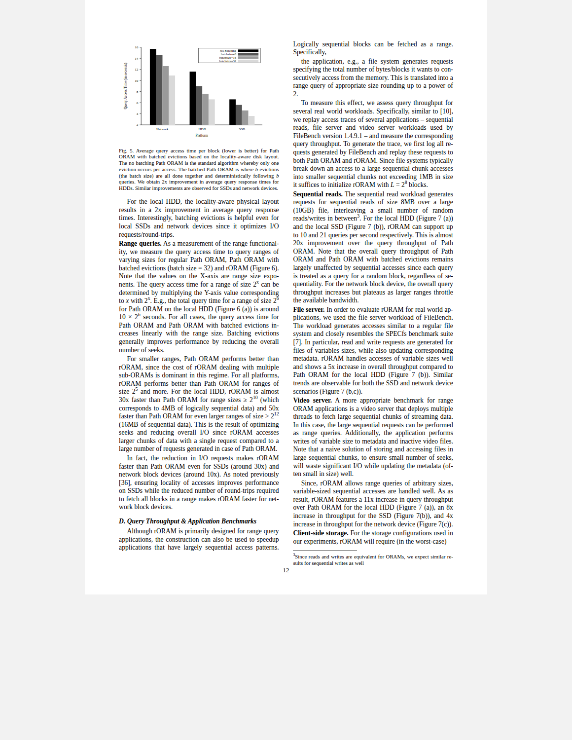16 14 12 10 8 6 4 2 Query Access Time (in seconds) No Batching batchsize=8 batchsize=16 batchsize=32 Network HDD SSD Platform
Fig. 5. Average query access time per block (lower is better) for Path ORAM with batched evictions based on the locality-aware disk layout. The no batching Path ORAM is the standard algorithm whereby only one eviction occurs per access. The batched Path ORAM is where b evictions (the batch size) are all done together and deterministically following b queries. We obtain 2x improvement in average query response times for HDDs. Similar improvements are observed for SSDs and network devices.
For the local HDD, the locality-aware physical layout results in a 2x improvement in average query response times. Interestingly, batching evictions is helpful even for local SSDs and network devices since it optimizes I/O requests/round-trips.
Range queries. As a measurement of the range functionality, we measure the query access time to query ranges of varying sizes for regular Path ORAM, Path ORAM with batched evictions (batch size = 32) and rORAM (Figure 6). Note that the values on the X-axis are range size exponents. The query access time for a range of size 2x can be determined by multiplying the Y-axis value corresponding to x with 2x. E.g., the total query time for a range of size 26 for Path ORAM on the local HDD (Figure 6 (a)) is around 10 × 26 seconds. For all cases, the query access time for Path ORAM and Path ORAM with batched evictions increases linearly with the range size. Batching evictions generally improves performance by reducing the overall number of seeks.
For smaller ranges, Path ORAM performs better than rORAM, since the cost of rORAM dealing with multiple sub-ORAMs is dominant in this regime. For all platforms, rORAM performs better than Path ORAM for ranges of size 25 and more. For the local HDD, rORAM is almost 30x faster than Path ORAM for range sizes ≥ 210 (which corresponds to 4MB of logically sequential data) and 50x faster than Path ORAM for even larger ranges of size > 212 (16MB of sequential data). This is the result of optimizing seeks and reducing overall I/O since rORAM accesses larger chunks of data with a single request compared to a large number of requests generated in case of Path ORAM.
In fact, the reduction in I/O requests makes rORAM faster than Path ORAM even for SSDs (around 30x) and network block devices (around 10x). As noted previously [36], ensuring locality of accesses improves performance on SSDs while the reduced number of round-trips required to fetch all blocks in a range makes rORAM faster for network block devices.
D. Query Throughput & Application Benchmarks
Although rORAM is primarily designed for range query applications, the construction can also be used to speedup applications that have largely sequential access patterns. Logically sequential blocks can be fetched as a range. Specifically,
the application, e.g., a file system generates requests specifying the total number of bytes/blocks it wants to consecutively access from the memory. This is translated into a range query of appropriate size rounding up to a power of 2.
To measure this effect, we assess query throughput for several real world workloads. Specifically, similar to [10], we replay access traces of several applications – sequential reads, file server and video server workloads used by FileBench version 1.4.9.1 – and measure the corresponding query throughput. To generate the trace, we first log all requests generated by FileBench and replay these requests to both Path ORAM and rORAM. Since file systems typically break down an access to a large sequential chunk accesses into smaller sequential chunks not exceeding 1MB in size it suffices to initialize rORAM with L = 28 blocks.
Sequential reads. The sequential read workload generates requests for sequential reads of size 8MB over a large (10GB) file, interleaving a small number of random reads/writes in between3. For the local HDD (Figure 7 (a)) and the local SSD (Figure 7 (b)), rORAM can support up to 10 and 21 queries per second respectively. This is almost 20x improvement over the query throughput of Path ORAM. Note that the overall query throughput of Path ORAM and Path ORAM with batched evictions remains largely unaffected by sequential accesses since each query is treated as a query for a random block, regardless of sequentiality. For the network block device, the overall query throughput increases but plateaus as larger ranges throttle the available bandwidth.
File server. In order to evaluate rORAM for real world applications, we used the file server workload of FileBench. The workload generates accesses similar to a regular file system and closely resembles the SPECfs benchmark suite [7]. In particular, read and write requests are generated for files of variables sizes, while also updating corresponding metadata. rORAM handles accesses of variable sizes well and shows a 5x increase in overall throughput compared to Path ORAM for the local HDD (Figure 7 (b)). Similar trends are observable for both the SSD and network device scenarios (Figure 7 (b,c)).
Video server. A more appropriate benchmark for range ORAM applications is a video server that deploys multiple threads to fetch large sequential chunks of streaming data. In this case, the large sequential requests can be performed as range queries. Additionally, the application performs writes of variable size to metadata and inactive video files. Note that a naive solution of storing and accessing files in large sequential chunks, to ensure small number of seeks, will waste significant I/O while updating the metadata (often small in size) well.
Since, rORAM allows range queries of arbitrary sizes, variable-sized sequential accesses are handled well. As as result, rORAM features a 11x increase in query throughput over Path ORAM for the local HDD (Figure 7 (a)), an 8x increase in throughput for the SSD (Figure 7(b)), and 4x increase in throughput for the network device (Figure 7(c)).
Client-side storage. For the storage configurations used in our experiments, rORAM will require (in the worst-case)
3Since reads and writes are equivalent for ORAMs, we expect similar results for sequential writes as well
12